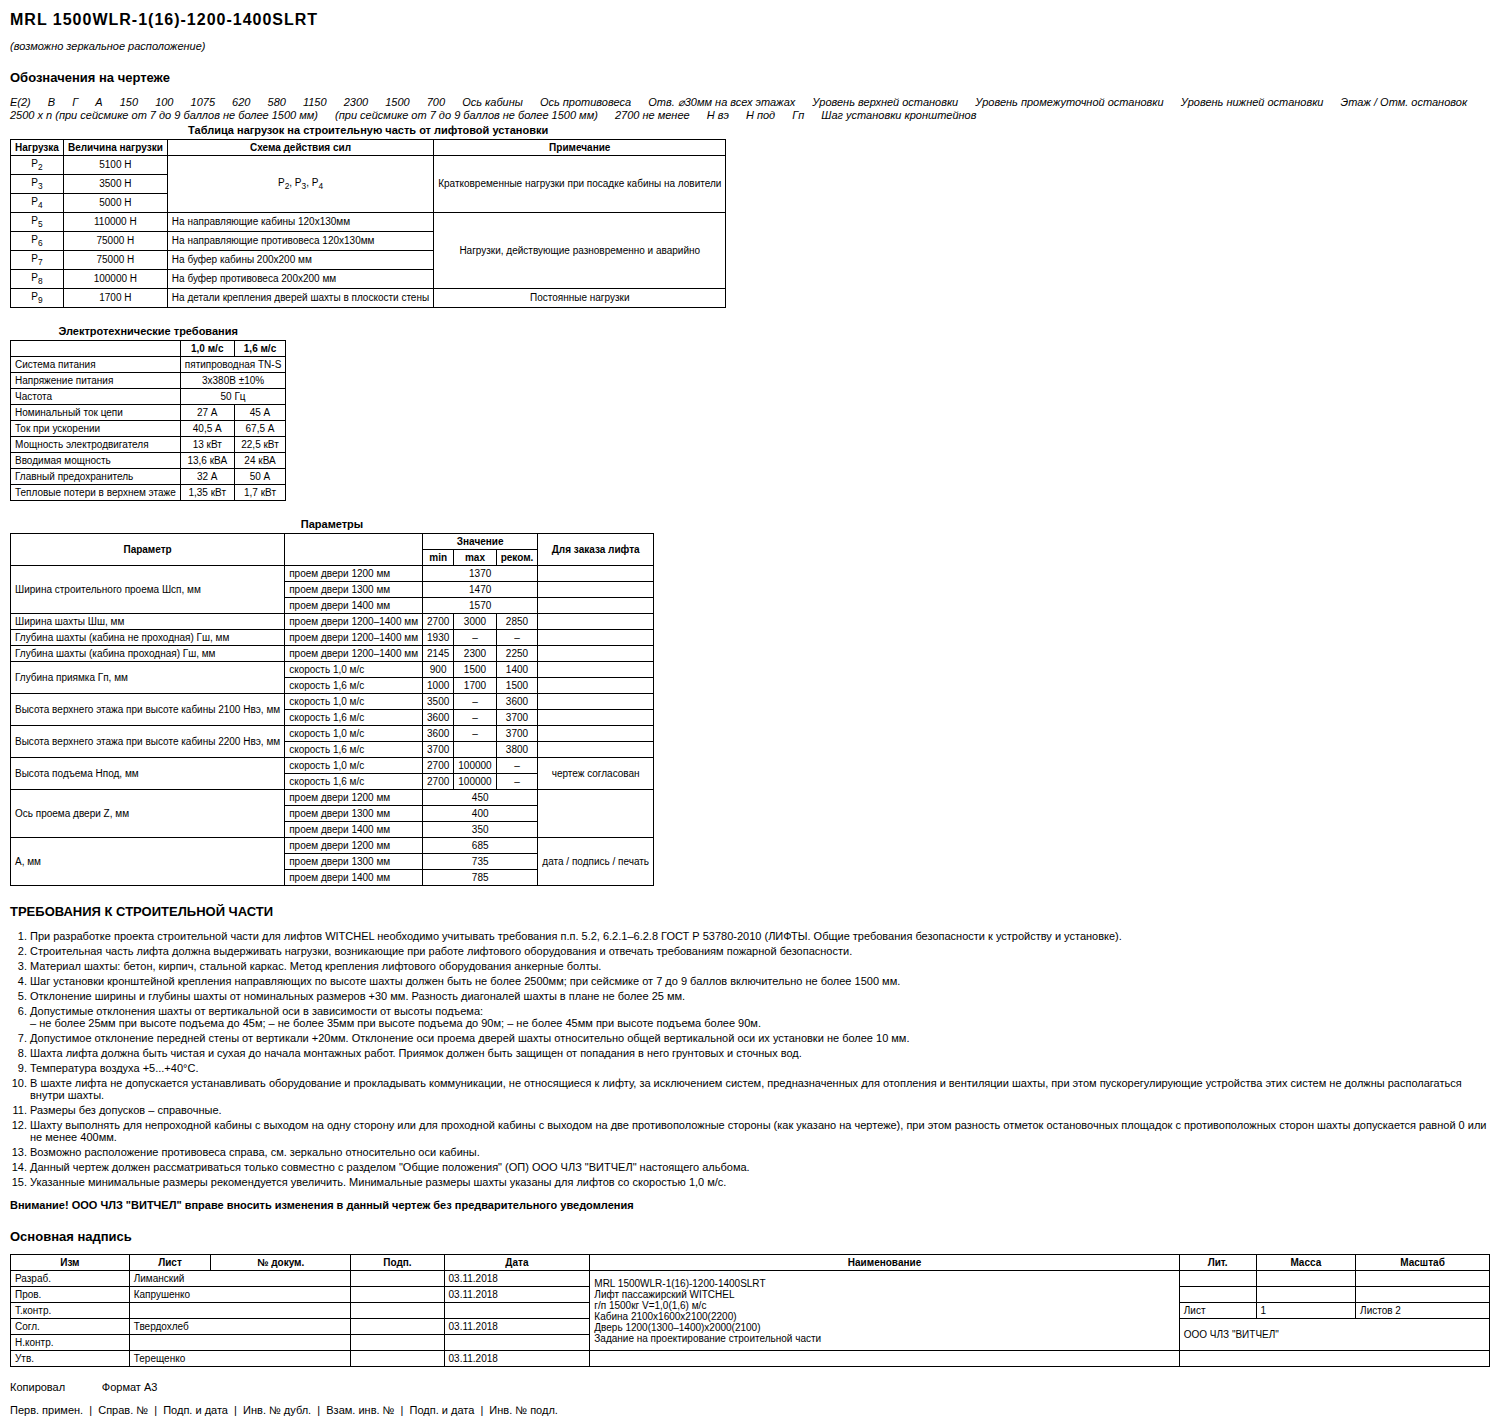MRL 1500WLR-1(16)-1200-1400SLRT
(возможно зеркальное расположение)
Обозначения на чертеже
E(2) B Г A 150 100 1075 620 580 1150 2300 1500 700 Ось кабины Ось противовеса Отв. ⌀30мм на всех этажах Уровень верхней остановки Уровень промежуточной остановки Уровень нижней остановки Этаж / Отм. остановок 2500 х n (при сейсмике от 7 до 9 баллов не более 1500 мм) (при сейсмике от 7 до 9 баллов не более 1500 мм) 2700 не менее H вэ H под Гп Шаг установки кронштейнов
Таблица нагрузок на строительную часть от лифтовой установки
| Нагрузка | Величина нагрузки | Схема действия сил | Примечание |
| --- | --- | --- | --- |
| P 2 | 5100 Н | P 2 , P 3 , P 4 | Кратковременные нагрузки при посадке кабины на ловители |
| P 3 | 3500 Н |
| P 4 | 5000 Н |
| P 5 | 110000 Н | На направляющие кабины 120х130мм | Нагрузки, действующие разновременно и аварийно |
| P 6 | 75000 Н | На направляющие противовеса 120х130мм |
| P 7 | 75000 Н | На буфер кабины 200х200 мм |
| P 8 | 100000 Н | На буфер противовеса 200х200 мм |
| P 9 | 1700 Н | На детали крепления дверей шахты в плоскости стены | Постоянные нагрузки |
Электротехнические требования
| | 1,0 м/с | 1,6 м/с |
| --- | --- | --- |
| Система питания | пятипроводная TN-S |
| Напряжение питания | 3х380В ±10% |
| Частота | 50 Гц |
| Номинальный ток цепи | 27 А | 45 А |
| Ток при ускорении | 40,5 А | 67,5 А |
| Мощность электродвигателя | 13 кВт | 22,5 кВт |
| Вводимая мощность | 13,6 кВА | 24 кВА |
| Главный предохранитель | 32 А | 50 А |
| Тепловые потери в верхнем этаже | 1,35 кВт | 1,7 кВт |
Параметры
| Параметр | | Значение | Для заказа лифта |
| --- | --- | --- | --- |
| min | max | реком. |
| Ширина строительного проема Шсп, мм | проем двери 1200 мм | 1370 | |
| проем двери 1300 мм | 1470 | |
| проем двери 1400 мм | 1570 | |
| Ширина шахты Шш, мм | проем двери 1200–1400 мм | 2700 | 3000 | 2850 | |
| Глубина шахты (кабина не проходная) Гш, мм | проем двери 1200–1400 мм | 1930 | – | – | |
| Глубина шахты (кабина проходная) Гш, мм | проем двери 1200–1400 мм | 2145 | 2300 | 2250 | |
| Глубина приямка Гп, мм | скорость 1,0 м/с | 900 | 1500 | 1400 | |
| скорость 1,6 м/с | 1000 | 1700 | 1500 | |
| Высота верхнего этажа при высоте кабины 2100 Нвэ, мм | скорость 1,0 м/с | 3500 | – | 3600 | |
| скорость 1,6 м/с | 3600 | – | 3700 | |
| Высота верхнего этажа при высоте кабины 2200 Нвэ, мм | скорость 1,0 м/с | 3600 | – | 3700 | |
| скорость 1,6 м/с | 3700 | | 3800 | |
| Высота подъема Нпод, мм | скорость 1,0 м/с | 2700 | 100000 | – | чертеж согласован |
| скорость 1,6 м/с | 2700 | 100000 | – |
| Ось проема двери Z, мм | проем двери 1200 мм | 450 | |
| проем двери 1300 мм | 400 |
| проем двери 1400 мм | 350 |
| A, мм | проем двери 1200 мм | 685 | дата / подпись / печать |
| проем двери 1300 мм | 735 |
| проем двери 1400 мм | 785 |
ТРЕБОВАНИЯ К СТРОИТЕЛЬНОЙ ЧАСТИ
При разработке проекта строительной части для лифтов WITCHEL необходимо учитывать требования п.п. 5.2, 6.2.1–6.2.8 ГОСТ Р 53780-2010 (ЛИФТЫ. Общие требования безопасности к устройству и установке).
Строительная часть лифта должна выдерживать нагрузки, возникающие при работе лифтового оборудования и отвечать требованиям пожарной безопасности.
Материал шахты: бетон, кирпич, стальной каркас. Метод крепления лифтового оборудования анкерные болты.
Шаг установки кронштейной крепления направляющих по высоте шахты должен быть не более 2500мм; при сейсмике от 7 до 9 баллов включительно не более 1500 мм.
Отклонение ширины и глубины шахты от номинальных размеров +30 мм. Разность диагоналей шахты в плане не более 25 мм.
Допустимые отклонения шахты от вертикальной оси в зависимости от высоты подъема:
– не более 25мм при высоте подъема до 45м; – не более 35мм при высоте подъема до 90м; – не более 45мм при высоте подъема более 90м.
Допустимое отклонение передней стены от вертикали +20мм. Отклонение оси проема дверей шахты относительно общей вертикальной оси их установки не более 10 мм.
Шахта лифта должна быть чистая и сухая до начала монтажных работ. Приямок должен быть защищен от попадания в него грунтовых и сточных вод.
Температура воздуха +5...+40°С.
В шахте лифта не допускается устанавливать оборудование и прокладывать коммуникации, не относящиеся к лифту, за исключением систем, предназначенных для отопления и вентиляции шахты, при этом пускорегулирующие устройства этих систем не должны располагаться внутри шахты.
Размеры без допусков – справочные.
Шахту выполнять для непроходной кабины с выходом на одну сторону или для проходной кабины с выходом на две противоположные стороны (как указано на чертеже), при этом разность отметок остановочных площадок с противоположных сторон шахты допускается равной 0 или не менее 400мм.
Возможно расположение противовеса справа, см. зеркально относительно оси кабины.
Данный чертеж должен рассматриваться только совместно с разделом "Общие положения" (ОП) ООО ЧЛЗ "ВИТЧЕЛ" настоящего альбома.
Указанные минимальные размеры рекомендуется увеличить. Минимальные размеры шахты указаны для лифтов со скоростью 1,0 м/с.
Внимание! ООО ЧЛЗ "ВИТЧЕЛ" вправе вносить изменения в данный чертеж без предварительного уведомления
Основная надпись
| Изм | Лист | № докум. | Подп. | Дата | Наименование | Лит. | Масса | Масштаб |
| --- | --- | --- | --- | --- | --- | --- | --- | --- |
| Разраб. | Лиманский | | 03.11.2018 | MRL 1500WLR-1(16)-1200-1400SLRT Лифт пассажирский WITCHEL г/п 1500кг V=1,0(1,6) м/с Кабина 2100х1600х2100(2200) Дверь 1200(1300–1400)х2000(2100) Задание на проектирование строительной части | | | |
| Пров. | Капрушенко | | 03.11.2018 | | | |
| Т.контр. | | | | Лист | 1 | Листов 2 |
| Согл. | Твердохлеб | | 03.11.2018 | ООО ЧЛЗ "ВИТЧЕЛ" |
| Н.контр. | | | |
| Утв. | Терещенко | | 03.11.2018 | | |
Копировал Формат A3
Перв. примен. | Справ. № | Подп. и дата | Инв. № дубл. | Взам. инв. № | Подп. и дата | Инв. № подл.